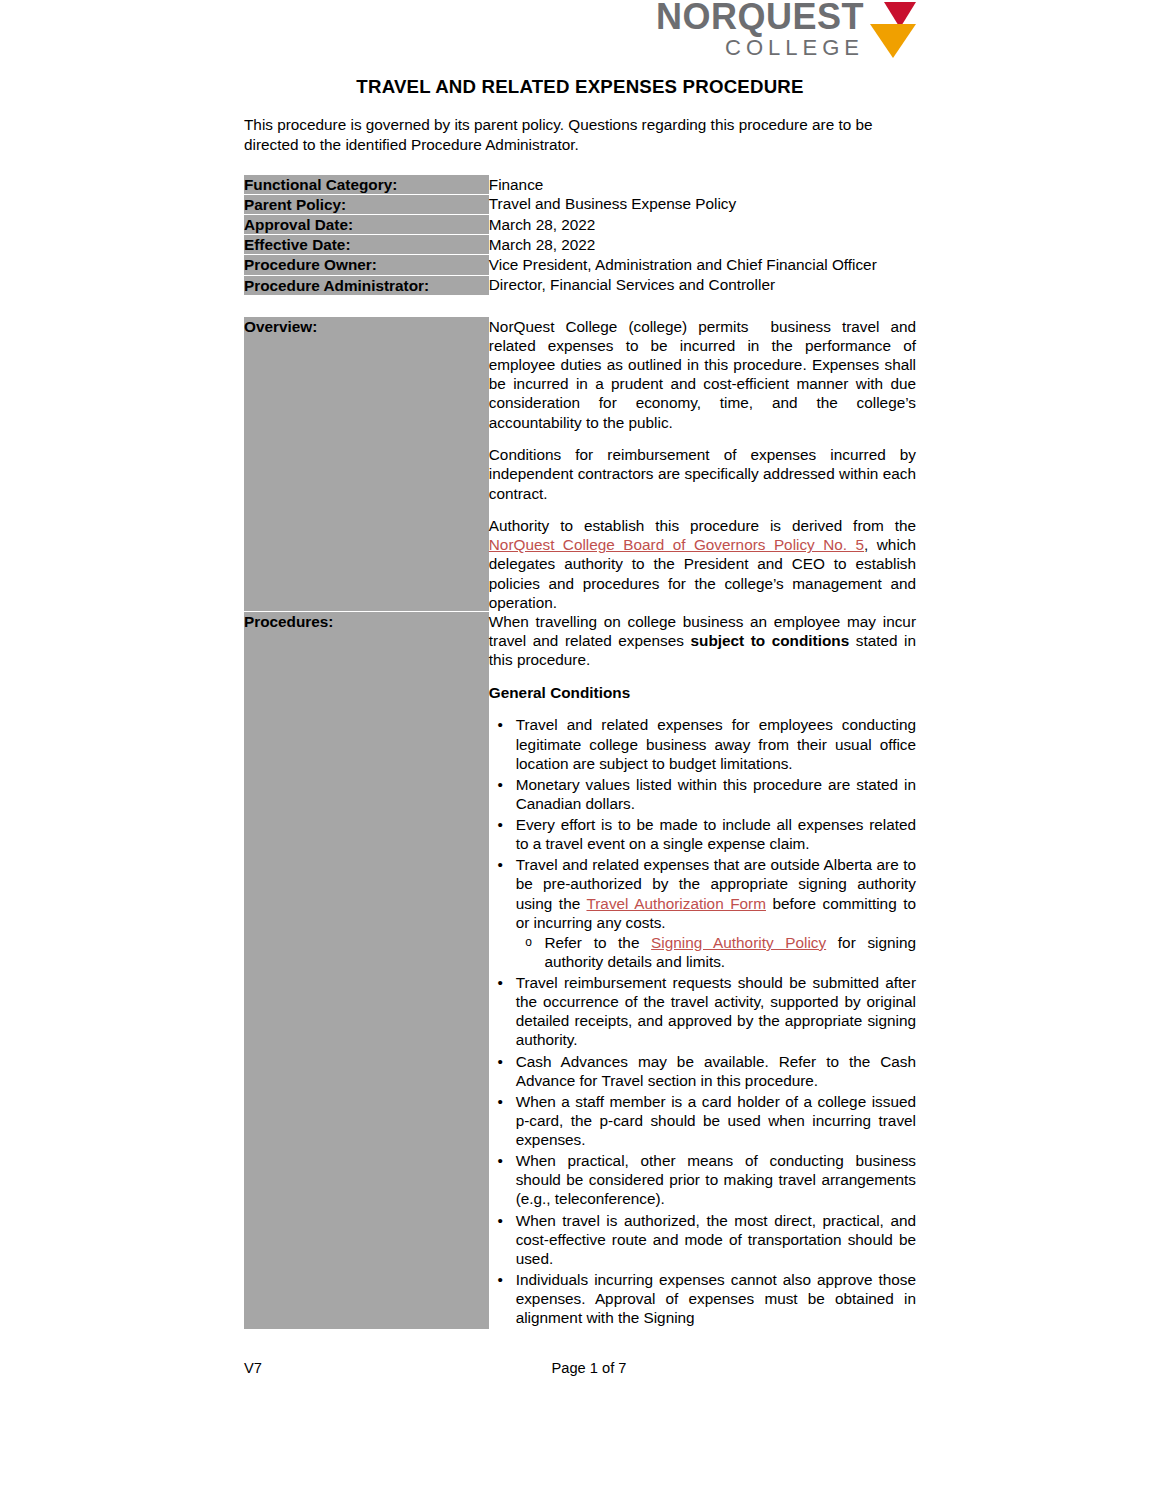NORQUEST
COLLEGE
TRAVEL AND RELATED EXPENSES PROCEDURE
This procedure is governed by its parent policy. Questions regarding this procedure are to be directed to the identified Procedure Administrator.
| Functional Category: | Finance |
| Parent Policy: | Travel and Business Expense Policy |
| Approval Date: | March 28, 2022 |
| Effective Date: | March 28, 2022 |
| Procedure Owner: | Vice President, Administration and Chief Financial Officer |
| Procedure Administrator: | Director, Financial Services and Controller |
| Overview: | NorQuest College (college) permits business travel and related expenses to be incurred in the performance of employee duties as outlined in this procedure. Expenses shall be incurred in a prudent and cost-efficient manner with due consideration for economy, time, and the college’s accountability to the public. Conditions for reimbursement of expenses incurred by independent contractors are specifically addressed within each contract. Authority to establish this procedure is derived from the NorQuest College Board of Governors Policy No. 5 , which delegates authority to the President and CEO to establish policies and procedures for the college’s management and operation. |
| Procedures: | When travelling on college business an employee may incur travel and related expenses subject to conditions stated in this procedure. General Conditions Travel and related expenses for employees conducting legitimate college business away from their usual office location are subject to budget limitations. Monetary values listed within this procedure are stated in Canadian dollars. Every effort is to be made to include all expenses related to a travel event on a single expense claim. Travel and related expenses that are outside Alberta are to be pre-authorized by the appropriate signing authority using the Travel Authorization Form before committing to or incurring any costs. Refer to the Signing Authority Policy for signing authority details and limits. Travel reimbursement requests should be submitted after the occurrence of the travel activity, supported by original detailed receipts, and approved by the appropriate signing authority. Cash Advances may be available. Refer to the Cash Advance for Travel section in this procedure. When a staff member is a card holder of a college issued p-card, the p-card should be used when incurring travel expenses. When practical, other means of conducting business should be considered prior to making travel arrangements (e.g., teleconference). When travel is authorized, the most direct, practical, and cost-effective route and mode of transportation should be used. Individuals incurring expenses cannot also approve those expenses. Approval of expenses must be obtained in alignment with the Signing |
V7
Page 1 of 7